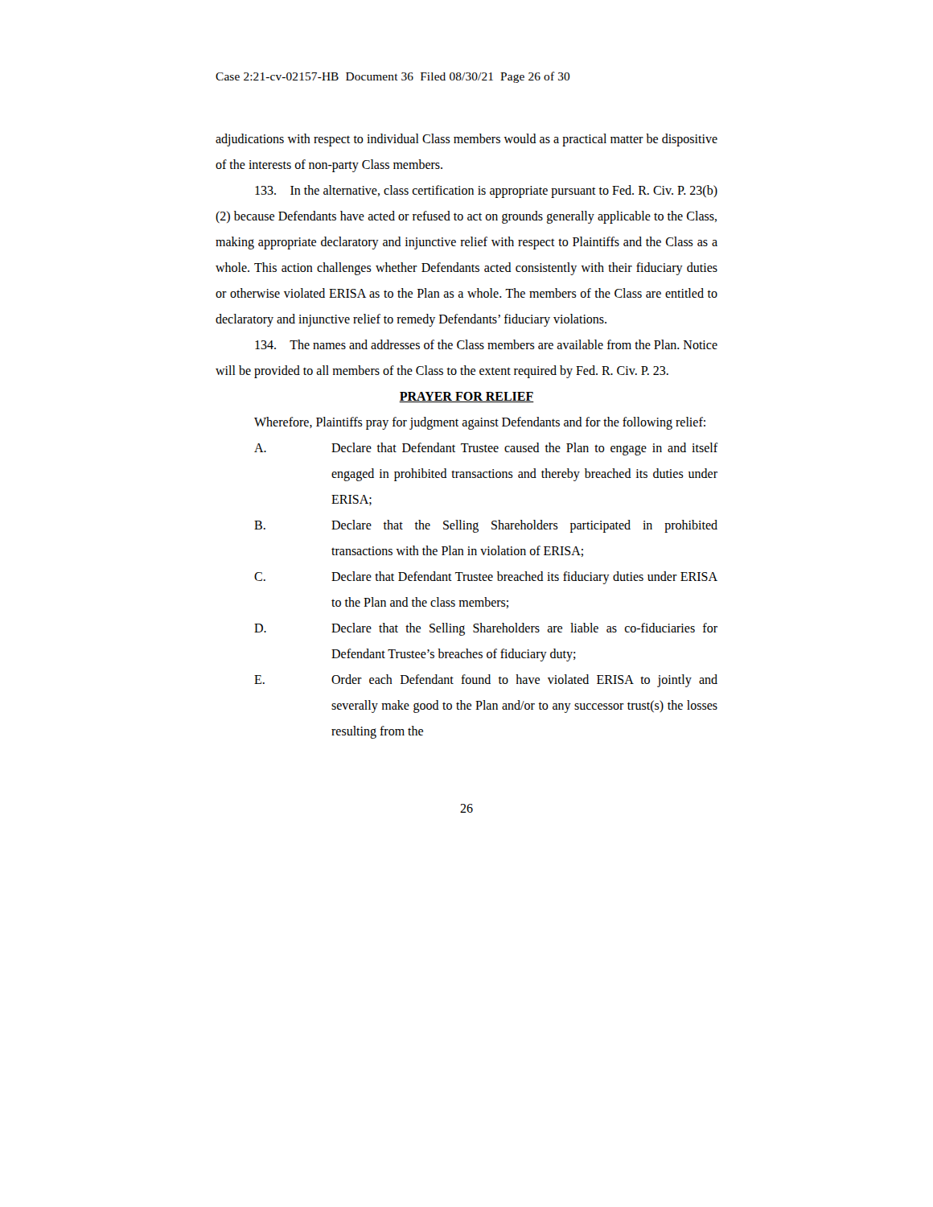Case 2:21-cv-02157-HB Document 36 Filed 08/30/21 Page 26 of 30
adjudications with respect to individual Class members would as a practical matter be dispositive of the interests of non-party Class members.
133. In the alternative, class certification is appropriate pursuant to Fed. R. Civ. P. 23(b)(2) because Defendants have acted or refused to act on grounds generally applicable to the Class, making appropriate declaratory and injunctive relief with respect to Plaintiffs and the Class as a whole. This action challenges whether Defendants acted consistently with their fiduciary duties or otherwise violated ERISA as to the Plan as a whole. The members of the Class are entitled to declaratory and injunctive relief to remedy Defendants’ fiduciary violations.
134. The names and addresses of the Class members are available from the Plan. Notice will be provided to all members of the Class to the extent required by Fed. R. Civ. P. 23.
PRAYER FOR RELIEF
Wherefore, Plaintiffs pray for judgment against Defendants and for the following relief:
A. Declare that Defendant Trustee caused the Plan to engage in and itself engaged in prohibited transactions and thereby breached its duties under ERISA;
B. Declare that the Selling Shareholders participated in prohibited transactions with the Plan in violation of ERISA;
C. Declare that Defendant Trustee breached its fiduciary duties under ERISA to the Plan and the class members;
D. Declare that the Selling Shareholders are liable as co-fiduciaries for Defendant Trustee’s breaches of fiduciary duty;
E. Order each Defendant found to have violated ERISA to jointly and severally make good to the Plan and/or to any successor trust(s) the losses resulting from the
26